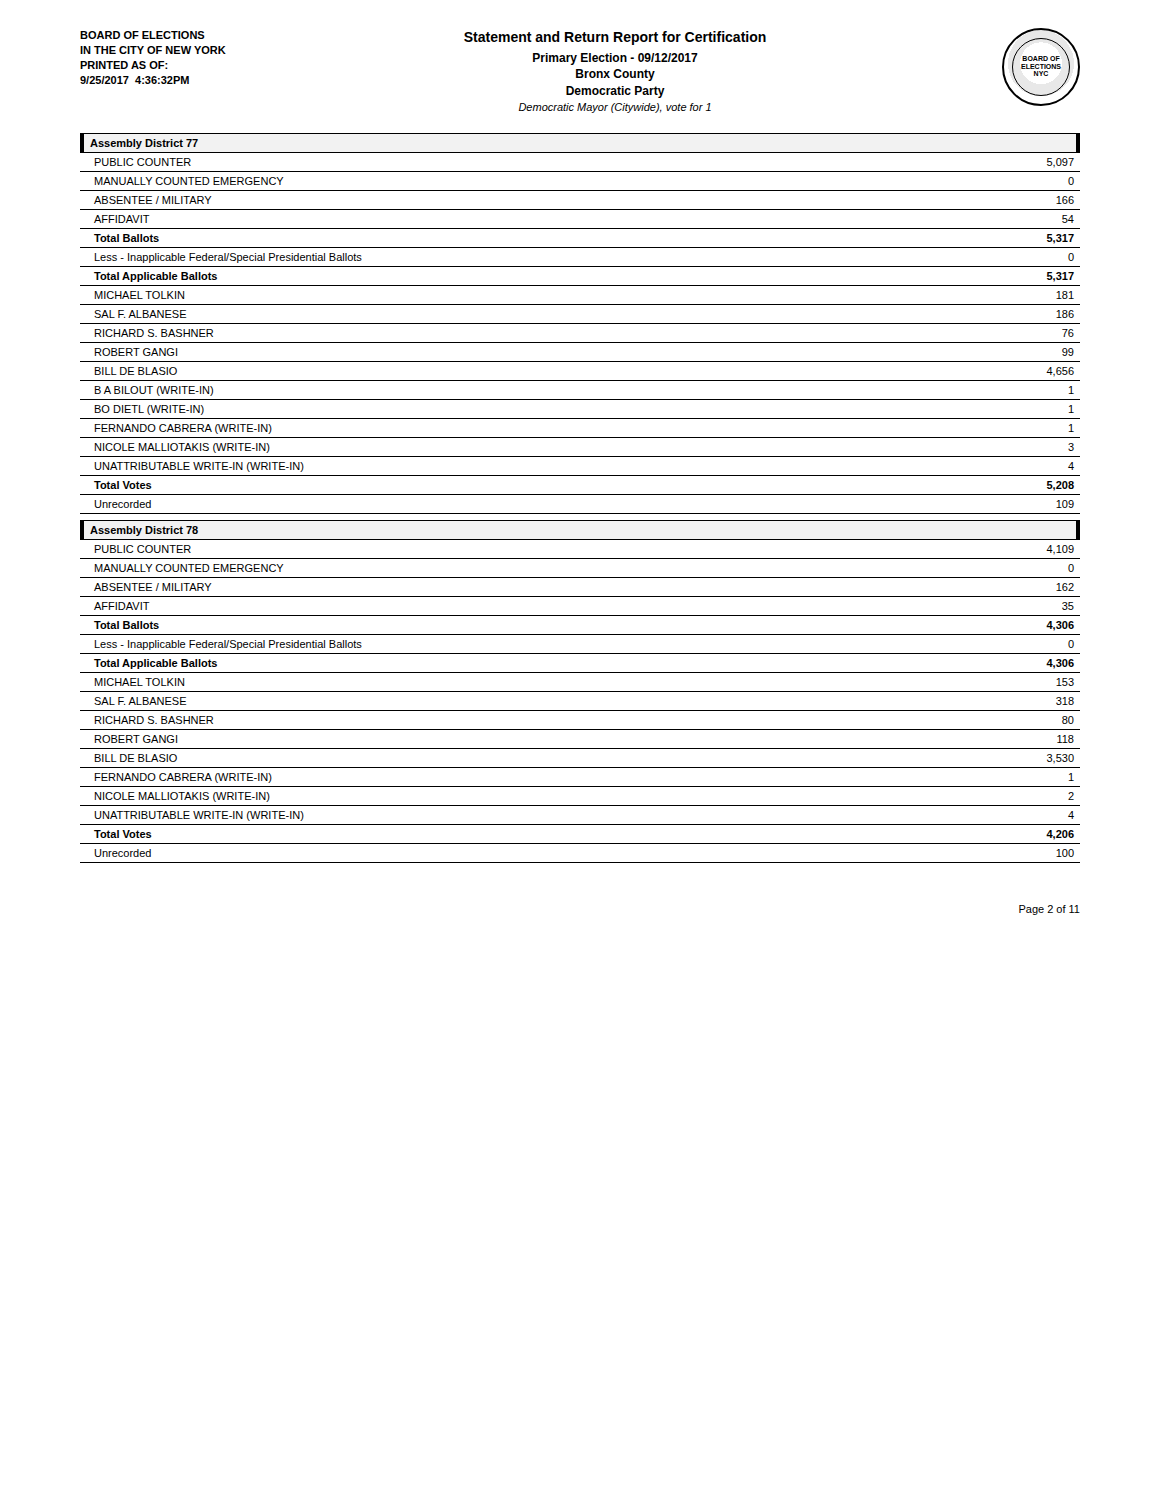BOARD OF ELECTIONS
IN THE CITY OF NEW YORK
PRINTED AS OF:
9/25/2017 4:36:32PM
Statement and Return Report for Certification
Primary Election - 09/12/2017
Bronx County
Democratic Party
Democratic Mayor (Citywide), vote for 1
BOARD OF
ELECTIONS
NYC
Assembly District 77
| PUBLIC COUNTER | 5,097 |
| MANUALLY COUNTED EMERGENCY | 0 |
| ABSENTEE / MILITARY | 166 |
| AFFIDAVIT | 54 |
| Total Ballots | 5,317 |
| Less - Inapplicable Federal/Special Presidential Ballots | 0 |
| Total Applicable Ballots | 5,317 |
| MICHAEL TOLKIN | 181 |
| SAL F. ALBANESE | 186 |
| RICHARD S. BASHNER | 76 |
| ROBERT GANGI | 99 |
| BILL DE BLASIO | 4,656 |
| B A BILOUT (WRITE-IN) | 1 |
| BO DIETL (WRITE-IN) | 1 |
| FERNANDO CABRERA (WRITE-IN) | 1 |
| NICOLE MALLIOTAKIS (WRITE-IN) | 3 |
| UNATTRIBUTABLE WRITE-IN (WRITE-IN) | 4 |
| Total Votes | 5,208 |
| Unrecorded | 109 |
Assembly District 78
| PUBLIC COUNTER | 4,109 |
| MANUALLY COUNTED EMERGENCY | 0 |
| ABSENTEE / MILITARY | 162 |
| AFFIDAVIT | 35 |
| Total Ballots | 4,306 |
| Less - Inapplicable Federal/Special Presidential Ballots | 0 |
| Total Applicable Ballots | 4,306 |
| MICHAEL TOLKIN | 153 |
| SAL F. ALBANESE | 318 |
| RICHARD S. BASHNER | 80 |
| ROBERT GANGI | 118 |
| BILL DE BLASIO | 3,530 |
| FERNANDO CABRERA (WRITE-IN) | 1 |
| NICOLE MALLIOTAKIS (WRITE-IN) | 2 |
| UNATTRIBUTABLE WRITE-IN (WRITE-IN) | 4 |
| Total Votes | 4,206 |
| Unrecorded | 100 |
Page 2 of 11